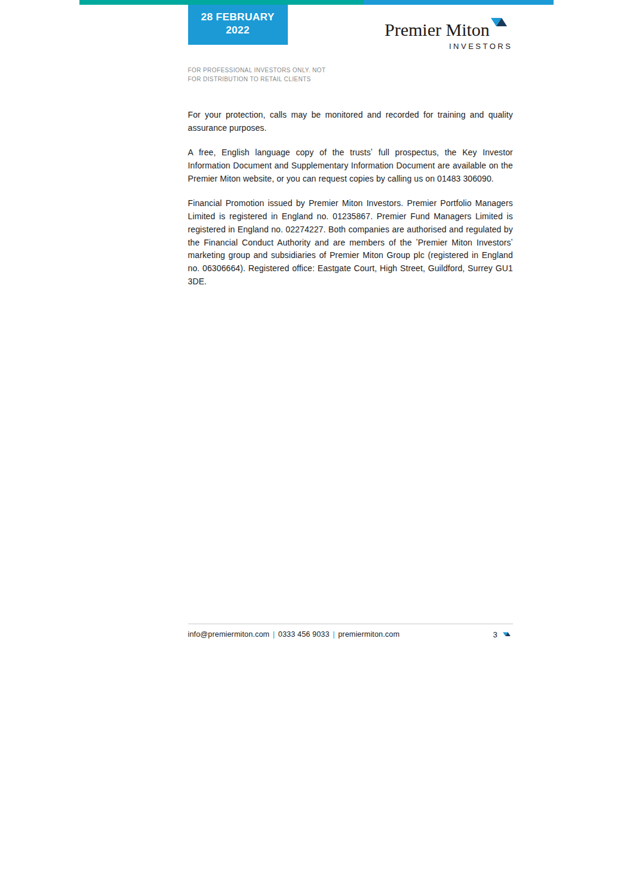28 FEBRUARY
2022
Premier Miton INVESTORS
For professional investors only. Not
for distribution to retail clients
For your protection, calls may be monitored and recorded for training and quality assurance purposes.
A free, English language copy of the trustsʼ full prospectus, the Key Investor Information Document and Supplementary Information Document are available on the Premier Miton website, or you can request copies by calling us on 01483 306090.
Financial Promotion issued by Premier Miton Investors. Premier Portfolio Managers Limited is registered in England no. 01235867. Premier Fund Managers Limited is registered in England no. 02274227. Both companies are authorised and regulated by the Financial Conduct Authority and are members of the ʼPremier Miton Investorsʼ marketing group and subsidiaries of Premier Miton Group plc (registered in England no. 06306664). Registered office: Eastgate Court, High Street, Guildford, Surrey GU1 3DE.
info@premiermiton.com | 0333 456 9033 | premiermiton.com
3